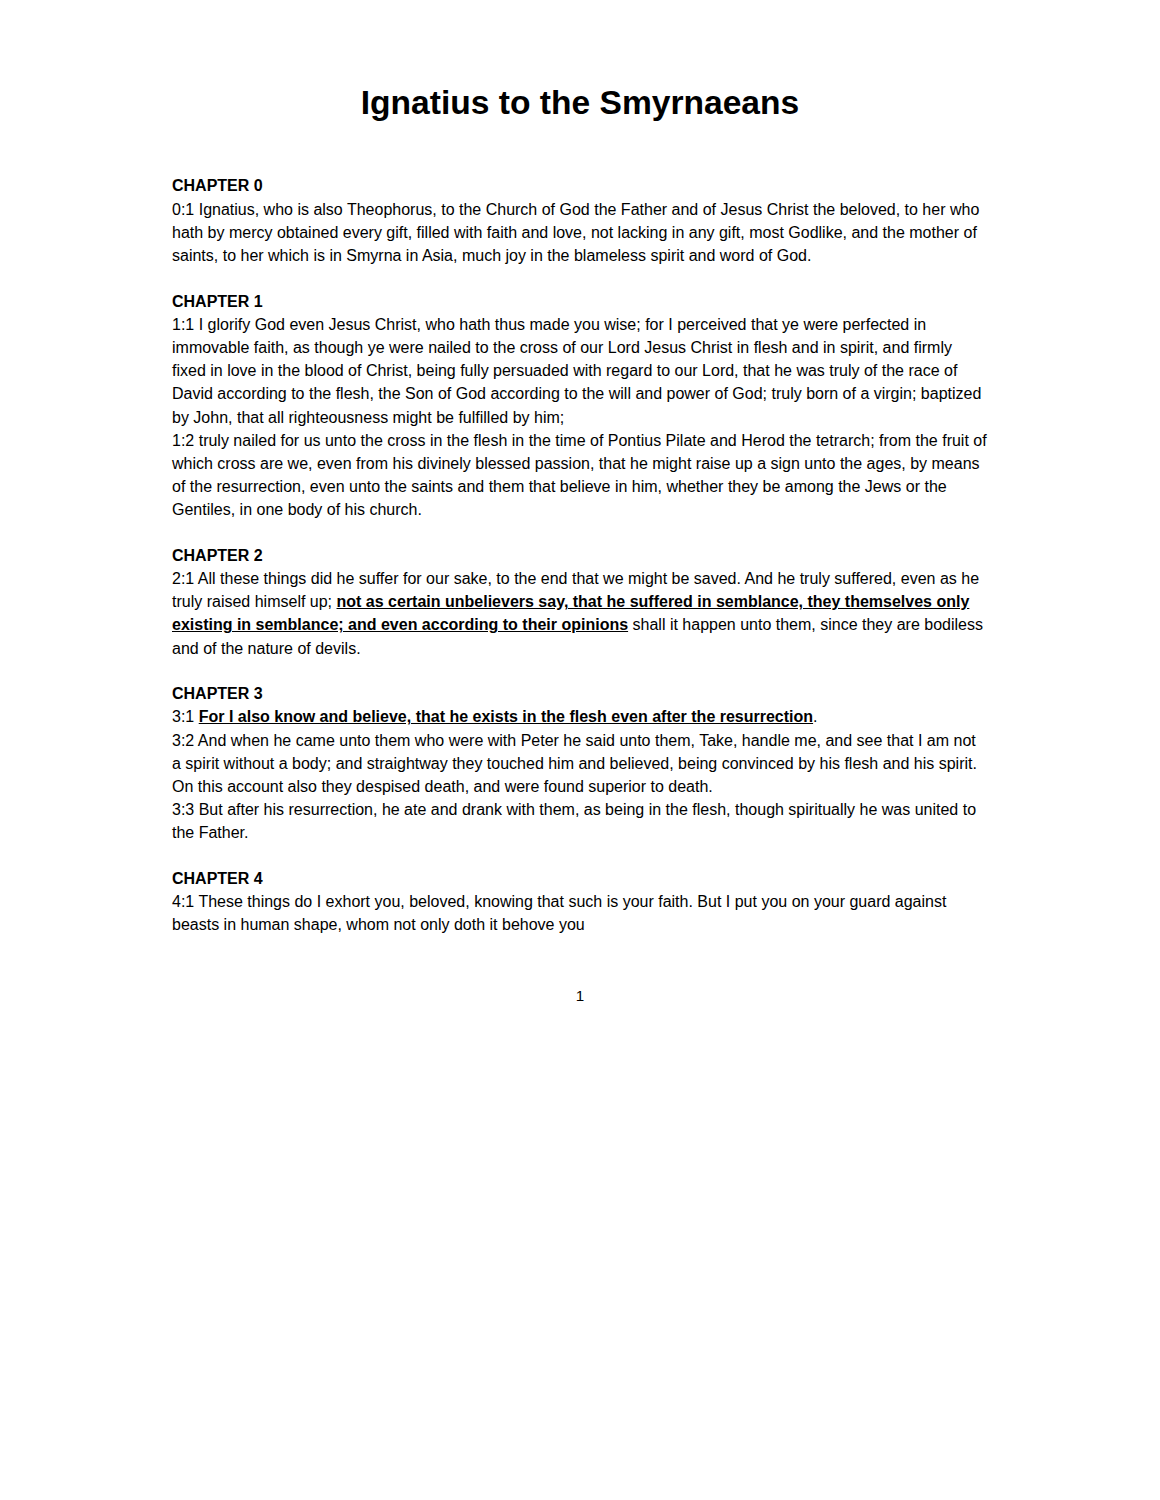Ignatius to the Smyrnaeans
CHAPTER 0
0:1 Ignatius, who is also Theophorus, to the Church of God the Father and of Jesus Christ the beloved, to her who hath by mercy obtained every gift, filled with faith and love, not lacking in any gift, most Godlike, and the mother of saints, to her which is in Smyrna in Asia, much joy in the blameless spirit and word of God.
CHAPTER 1
1:1 I glorify God even Jesus Christ, who hath thus made you wise; for I perceived that ye were perfected in immovable faith, as though ye were nailed to the cross of our Lord Jesus Christ in flesh and in spirit, and firmly fixed in love in the blood of Christ, being fully persuaded with regard to our Lord, that he was truly of the race of David according to the flesh, the Son of God according to the will and power of God; truly born of a virgin; baptized by John, that all righteousness might be fulfilled by him;
1:2 truly nailed for us unto the cross in the flesh in the time of Pontius Pilate and Herod the tetrarch; from the fruit of which cross are we, even from his divinely blessed passion, that he might raise up a sign unto the ages, by means of the resurrection, even unto the saints and them that believe in him, whether they be among the Jews or the Gentiles, in one body of his church.
CHAPTER 2
2:1 All these things did he suffer for our sake, to the end that we might be saved. And he truly suffered, even as he truly raised himself up; not as certain unbelievers say, that he suffered in semblance, they themselves only existing in semblance; and even according to their opinions shall it happen unto them, since they are bodiless and of the nature of devils.
CHAPTER 3
3:1 For I also know and believe, that he exists in the flesh even after the resurrection.
3:2 And when he came unto them who were with Peter he said unto them, Take, handle me, and see that I am not a spirit without a body; and straightway they touched him and believed, being convinced by his flesh and his spirit. On this account also they despised death, and were found superior to death.
3:3 But after his resurrection, he ate and drank with them, as being in the flesh, though spiritually he was united to the Father.
CHAPTER 4
4:1 These things do I exhort you, beloved, knowing that such is your faith. But I put you on your guard against beasts in human shape, whom not only doth it behove you
1